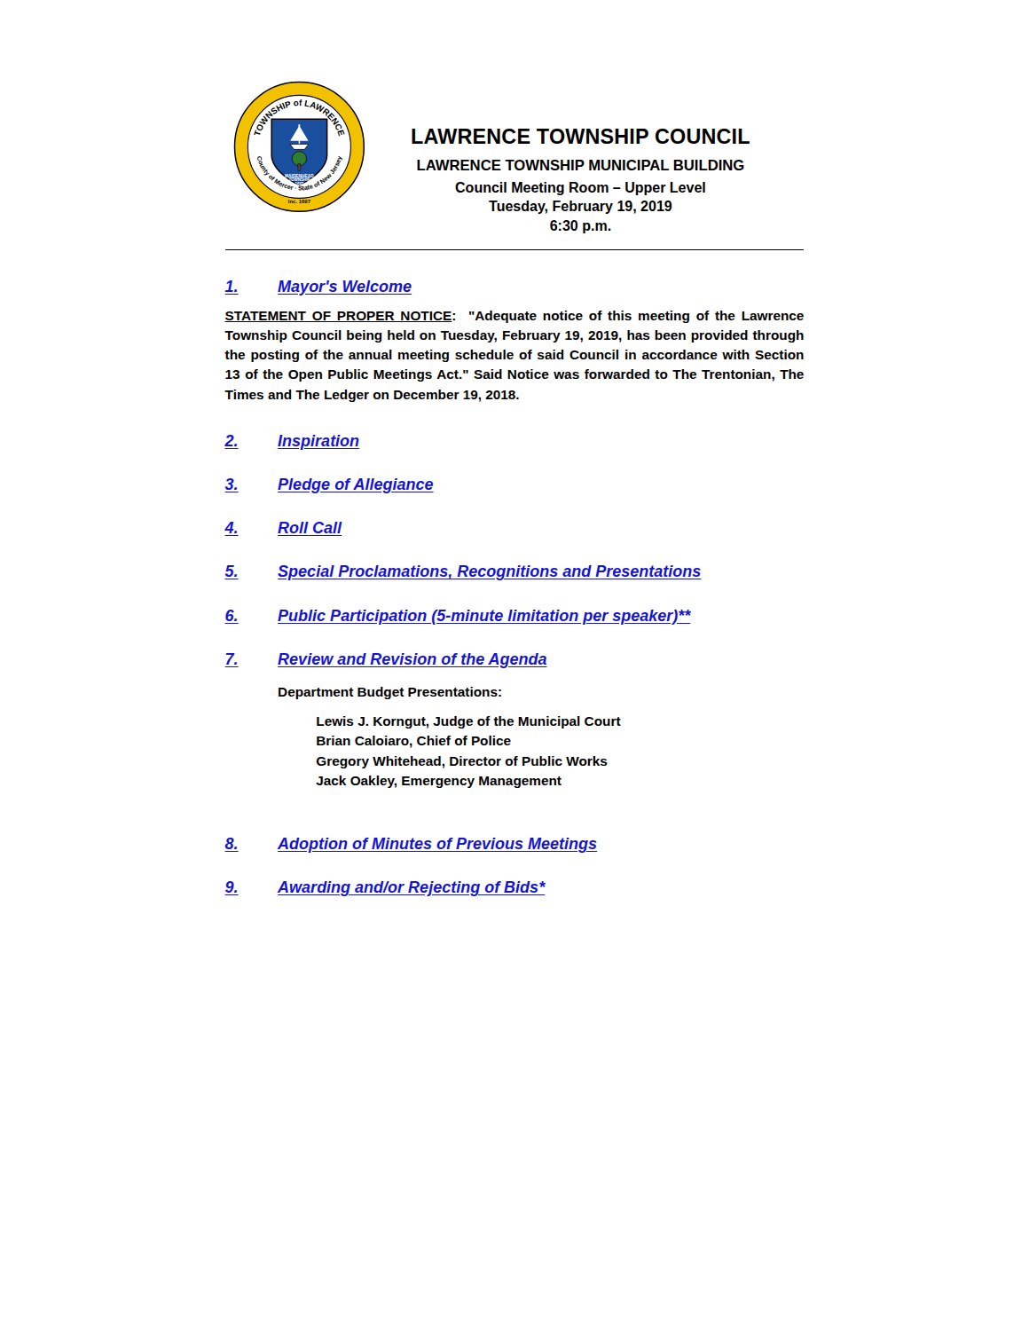TOWNSHIP of LAWRENCE County of Mercer · State of New Jersey Inc. 1697 MAIDENHEAD TOWNSHIP 1697
LAWRENCE TOWNSHIP COUNCIL
LAWRENCE TOWNSHIP MUNICIPAL BUILDING
Council Meeting Room – Upper Level
Tuesday, February 19, 2019
6:30 p.m.
1. Mayor's Welcome
STATEMENT OF PROPER NOTICE: "Adequate notice of this meeting of the Lawrence Township Council being held on Tuesday, February 19, 2019, has been provided through the posting of the annual meeting schedule of said Council in accordance with Section 13 of the Open Public Meetings Act." Said Notice was forwarded to The Trentonian, The Times and The Ledger on December 19, 2018.
2. Inspiration
3. Pledge of Allegiance
4. Roll Call
5. Special Proclamations, Recognitions and Presentations
6. Public Participation (5-minute limitation per speaker)**
7. Review and Revision of the Agenda
Department Budget Presentations:
Lewis J. Korngut, Judge of the Municipal Court
Brian Caloiaro, Chief of Police
Gregory Whitehead, Director of Public Works
Jack Oakley, Emergency Management
8. Adoption of Minutes of Previous Meetings
9. Awarding and/or Rejecting of Bids*